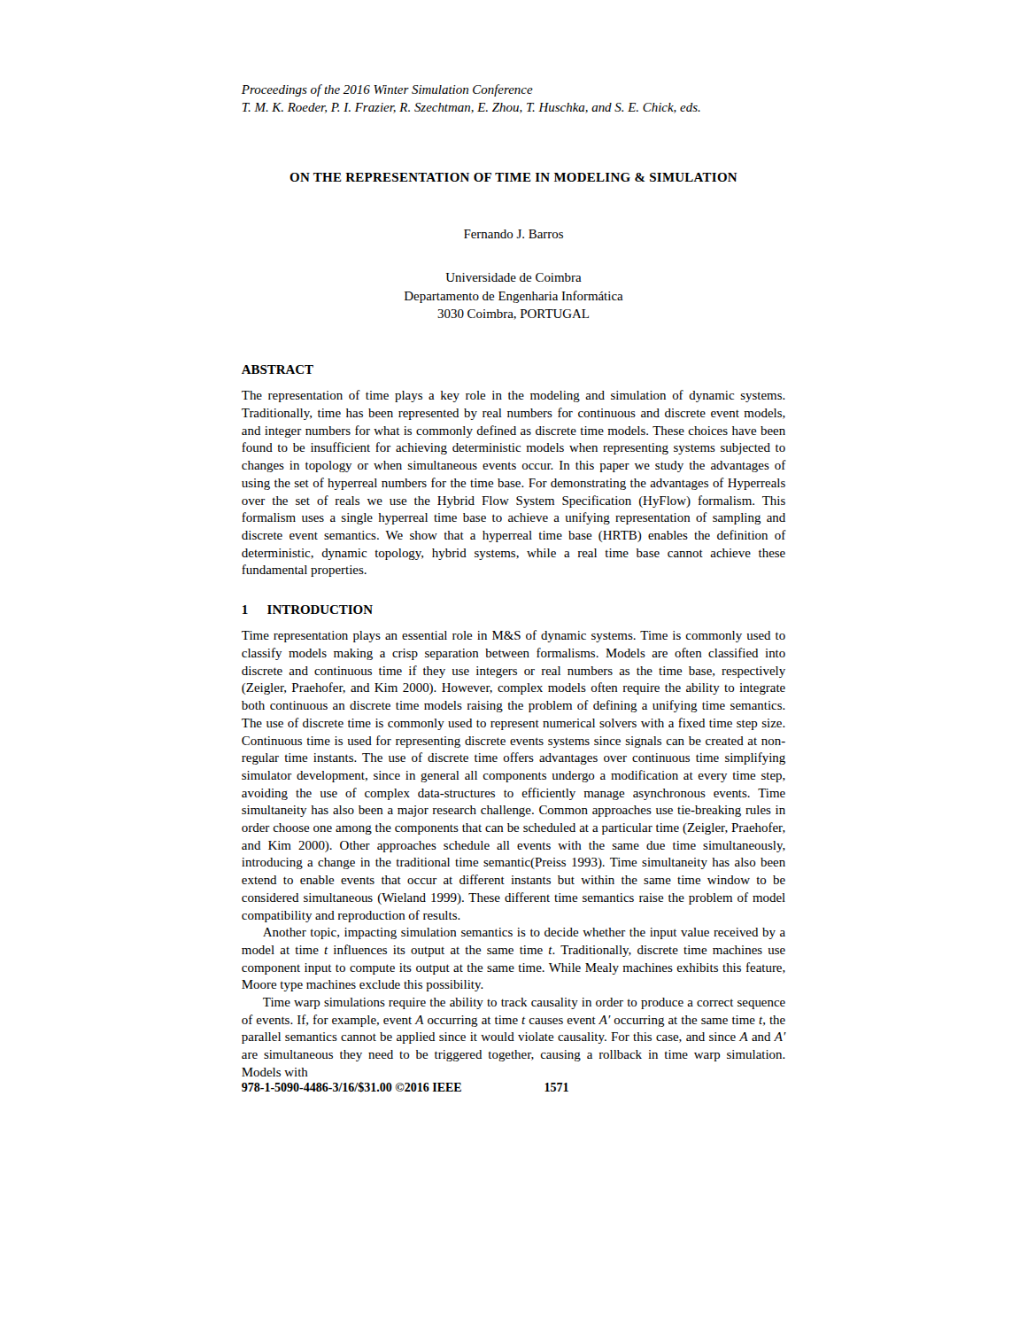Proceedings of the 2016 Winter Simulation Conference
T. M. K. Roeder, P. I. Frazier, R. Szechtman, E. Zhou, T. Huschka, and S. E. Chick, eds.
On the Representation of Time in Modeling & Simulation
Fernando J. Barros
Universidade de Coimbra
Departamento de Engenharia Informática
3030 Coimbra, PORTUGAL
Abstract
The representation of time plays a key role in the modeling and simulation of dynamic systems. Traditionally, time has been represented by real numbers for continuous and discrete event models, and integer numbers for what is commonly defined as discrete time models. These choices have been found to be insufficient for achieving deterministic models when representing systems subjected to changes in topology or when simultaneous events occur. In this paper we study the advantages of using the set of hyperreal numbers for the time base. For demonstrating the advantages of Hyperreals over the set of reals we use the Hybrid Flow System Specification (HyFlow) formalism. This formalism uses a single hyperreal time base to achieve a unifying representation of sampling and discrete event semantics. We show that a hyperreal time base (HRTB) enables the definition of deterministic, dynamic topology, hybrid systems, while a real time base cannot achieve these fundamental properties.
1 Introduction
Time representation plays an essential role in M&S of dynamic systems. Time is commonly used to classify models making a crisp separation between formalisms. Models are often classified into discrete and continuous time if they use integers or real numbers as the time base, respectively (Zeigler, Praehofer, and Kim 2000). However, complex models often require the ability to integrate both continuous an discrete time models raising the problem of defining a unifying time semantics. The use of discrete time is commonly used to represent numerical solvers with a fixed time step size. Continuous time is used for representing discrete events systems since signals can be created at non-regular time instants. The use of discrete time offers advantages over continuous time simplifying simulator development, since in general all components undergo a modification at every time step, avoiding the use of complex data-structures to efficiently manage asynchronous events. Time simultaneity has also been a major research challenge. Common approaches use tie-breaking rules in order choose one among the components that can be scheduled at a particular time (Zeigler, Praehofer, and Kim 2000). Other approaches schedule all events with the same due time simultaneously, introducing a change in the traditional time semantic(Preiss 1993). Time simultaneity has also been extend to enable events that occur at different instants but within the same time window to be considered simultaneous (Wieland 1999). These different time semantics raise the problem of model compatibility and reproduction of results.
Another topic, impacting simulation semantics is to decide whether the input value received by a model at time t influences its output at the same time t. Traditionally, discrete time machines use component input to compute its output at the same time. While Mealy machines exhibits this feature, Moore type machines exclude this possibility.
Time warp simulations require the ability to track causality in order to produce a correct sequence of events. If, for example, event A occurring at time t causes event A′ occurring at the same time t, the parallel semantics cannot be applied since it would violate causality. For this case, and since A and A′ are simultaneous they need to be triggered together, causing a rollback in time warp simulation. Models with
978-1-5090-4486-3/16/$31.00 ©2016 IEEE 1571